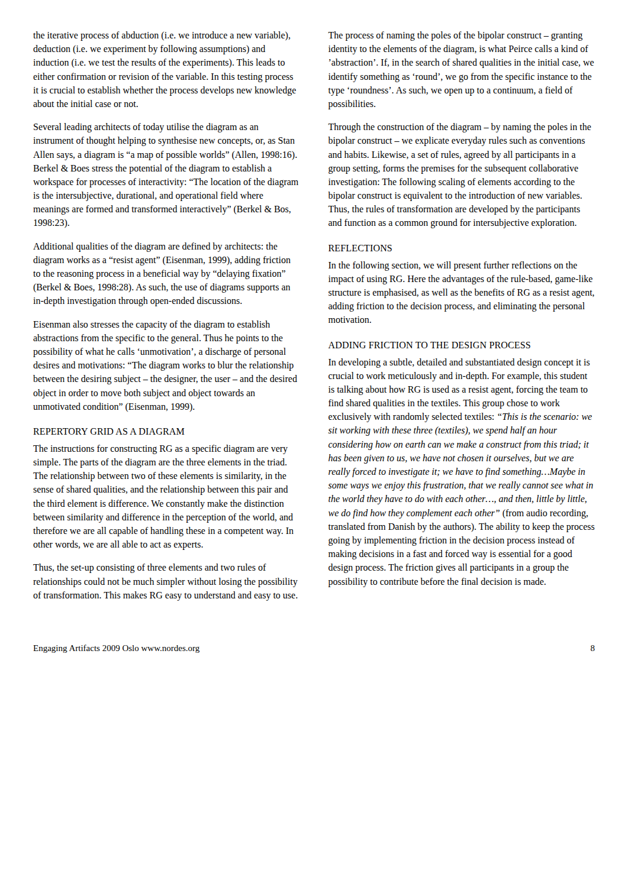the iterative process of abduction (i.e. we introduce a new variable), deduction (i.e. we experiment by following assumptions) and induction (i.e. we test the results of the experiments). This leads to either confirmation or revision of the variable. In this testing process it is crucial to establish whether the process develops new knowledge about the initial case or not.
Several leading architects of today utilise the diagram as an instrument of thought helping to synthesise new concepts, or, as Stan Allen says, a diagram is “a map of possible worlds” (Allen, 1998:16). Berkel & Boes stress the potential of the diagram to establish a workspace for processes of interactivity: “The location of the diagram is the intersubjective, durational, and operational field where meanings are formed and transformed interactively” (Berkel & Bos, 1998:23).
Additional qualities of the diagram are defined by architects: the diagram works as a “resist agent” (Eisenman, 1999), adding friction to the reasoning process in a beneficial way by “delaying fixation” (Berkel & Boes, 1998:28). As such, the use of diagrams supports an in-depth investigation through open-ended discussions.
Eisenman also stresses the capacity of the diagram to establish abstractions from the specific to the general. Thus he points to the possibility of what he calls ‘unmotivation’, a discharge of personal desires and motivations: “The diagram works to blur the relationship between the desiring subject – the designer, the user – and the desired object in order to move both subject and object towards an unmotivated condition” (Eisenman, 1999).
Repertory grid as a diagram
The instructions for constructing RG as a specific diagram are very simple. The parts of the diagram are the three elements in the triad. The relationship between two of these elements is similarity, in the sense of shared qualities, and the relationship between this pair and the third element is difference. We constantly make the distinction between similarity and difference in the perception of the world, and therefore we are all capable of handling these in a competent way. In other words, we are all able to act as experts.
Thus, the set-up consisting of three elements and two rules of relationships could not be much simpler without losing the possibility of transformation. This makes RG easy to understand and easy to use.
The process of naming the poles of the bipolar construct – granting identity to the elements of the diagram, is what Peirce calls a kind of ’abstraction’. If, in the search of shared qualities in the initial case, we identify something as ‘round’, we go from the specific instance to the type ‘roundness’. As such, we open up to a continuum, a field of possibilities.
Through the construction of the diagram – by naming the poles in the bipolar construct – we explicate everyday rules such as conventions and habits. Likewise, a set of rules, agreed by all participants in a group setting, forms the premises for the subsequent collaborative investigation: The following scaling of elements according to the bipolar construct is equivalent to the introduction of new variables. Thus, the rules of transformation are developed by the participants and function as a common ground for intersubjective exploration.
Reflections
In the following section, we will present further reflections on the impact of using RG. Here the advantages of the rule-based, game-like structure is emphasised, as well as the benefits of RG as a resist agent, adding friction to the decision process, and eliminating the personal motivation.
Adding friction to the design process
In developing a subtle, detailed and substantiated design concept it is crucial to work meticulously and in-depth. For example, this student is talking about how RG is used as a resist agent, forcing the team to find shared qualities in the textiles. This group chose to work exclusively with randomly selected textiles: “This is the scenario: we sit working with these three (textiles), we spend half an hour considering how on earth can we make a construct from this triad; it has been given to us, we have not chosen it ourselves, but we are really forced to investigate it; we have to find something…Maybe in some ways we enjoy this frustration, that we really cannot see what in the world they have to do with each other…, and then, little by little, we do find how they complement each other” (from audio recording, translated from Danish by the authors). The ability to keep the process going by implementing friction in the decision process instead of making decisions in a fast and forced way is essential for a good design process. The friction gives all participants in a group the possibility to contribute before the final decision is made.
Engaging Artifacts 2009 Oslo www.nordes.org 8